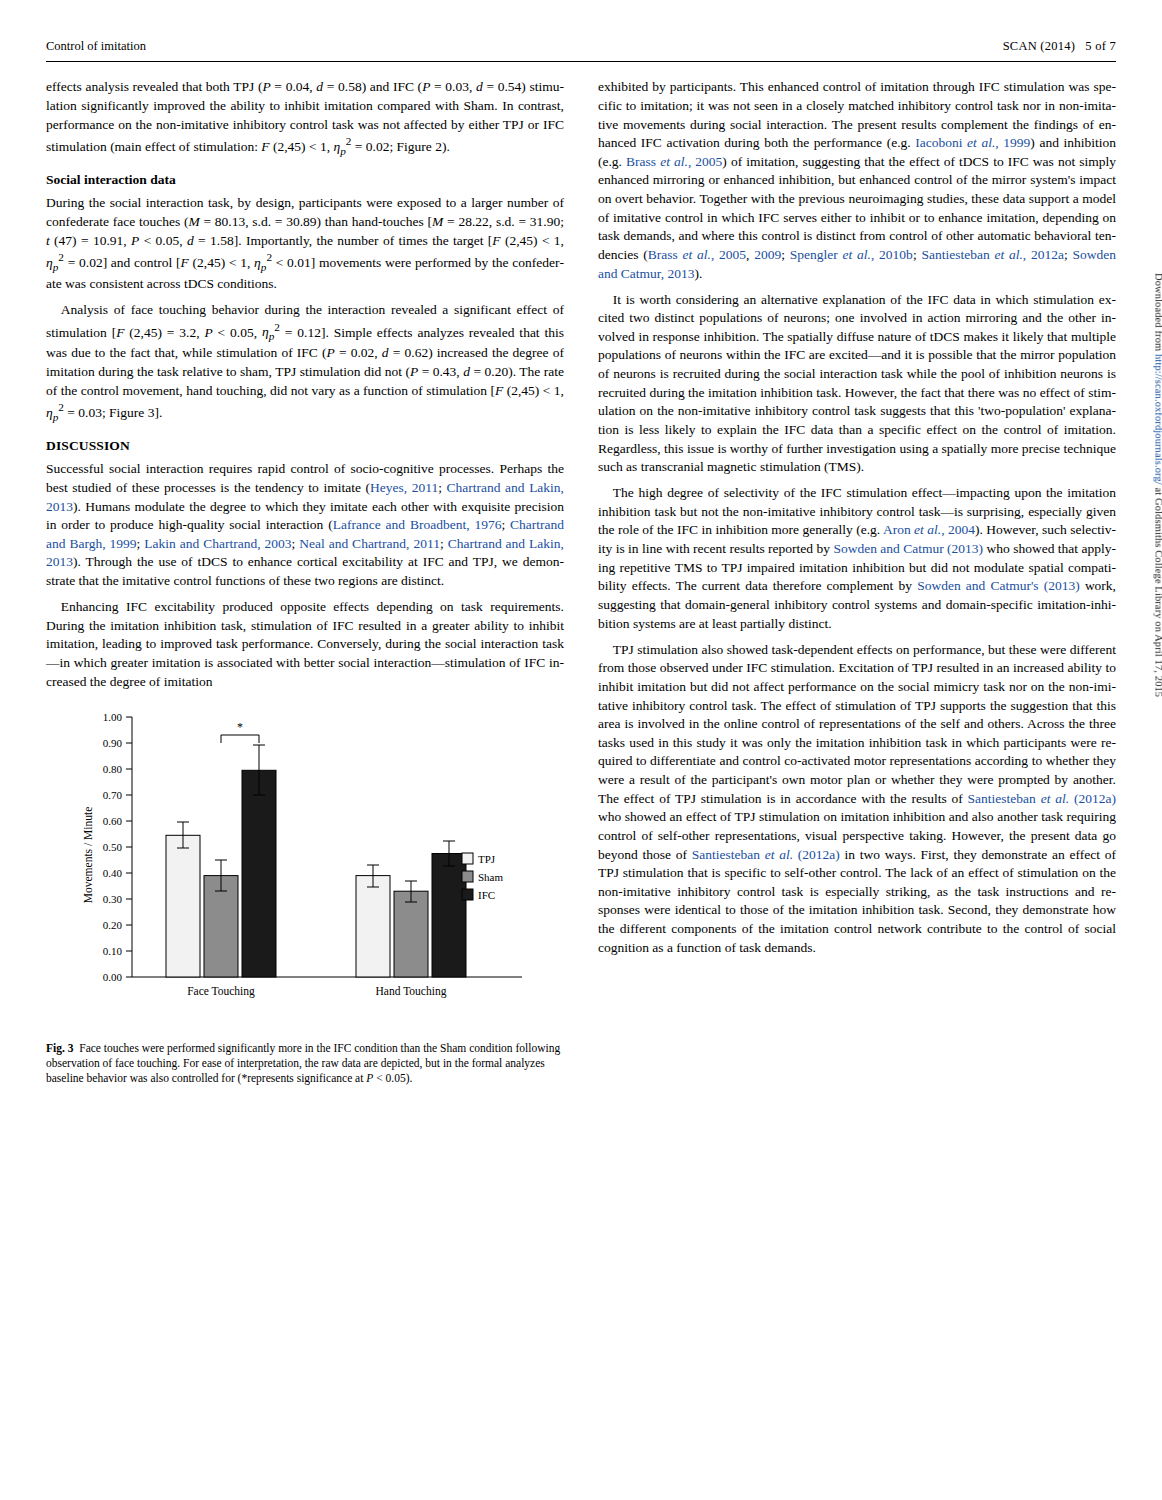Control of imitation
SCAN (2014) 5 of 7
Downloaded from http://scan.oxfordjournals.org/ at Goldsmiths College Library on April 17, 2015
effects analysis revealed that both TPJ (P = 0.04, d = 0.58) and IFC (P = 0.03, d = 0.54) stimulation significantly improved the ability to inhibit imitation compared with Sham. In contrast, performance on the non-imitative inhibitory control task was not affected by either TPJ or IFC stimulation (main effect of stimulation: F (2,45) < 1, ηp2 = 0.02; Figure 2).
Social interaction data
During the social interaction task, by design, participants were exposed to a larger number of confederate face touches (M = 80.13, s.d. = 30.89) than hand-touches [M = 28.22, s.d. = 31.90; t (47) = 10.91, P < 0.05, d = 1.58]. Importantly, the number of times the target [F (2,45) < 1, ηp2 = 0.02] and control [F (2,45) < 1, ηp2 < 0.01] movements were performed by the confederate was consistent across tDCS conditions.
Analysis of face touching behavior during the interaction revealed a significant effect of stimulation [F (2,45) = 3.2, P < 0.05, ηp2 = 0.12]. Simple effects analyzes revealed that this was due to the fact that, while stimulation of IFC (P = 0.02, d = 0.62) increased the degree of imitation during the task relative to sham, TPJ stimulation did not (P = 0.43, d = 0.20). The rate of the control movement, hand touching, did not vary as a function of stimulation [F (2,45) < 1, ηp2 = 0.03; Figure 3].
Discussion
Successful social interaction requires rapid control of socio-cognitive processes. Perhaps the best studied of these processes is the tendency to imitate (Heyes, 2011; Chartrand and Lakin, 2013). Humans modulate the degree to which they imitate each other with exquisite precision in order to produce high-quality social interaction (Lafrance and Broadbent, 1976; Chartrand and Bargh, 1999; Lakin and Chartrand, 2003; Neal and Chartrand, 2011; Chartrand and Lakin, 2013). Through the use of tDCS to enhance cortical excitability at IFC and TPJ, we demonstrate that the imitative control functions of these two regions are distinct.
Enhancing IFC excitability produced opposite effects depending on task requirements. During the imitation inhibition task, stimulation of IFC resulted in a greater ability to inhibit imitation, leading to improved task performance. Conversely, during the social interaction task—in which greater imitation is associated with better social interaction—stimulation of IFC increased the degree of imitation
0.00 0.10 0.20 0.30 0.40 0.50 0.60 0.70 0.80 0.90 1.00 Movements / Minute * Face Touching Hand Touching TPJ Sham IFC
Fig. 3 Face touches were performed significantly more in the IFC condition than the Sham condition following observation of face touching. For ease of interpretation, the raw data are depicted, but in the formal analyzes baseline behavior was also controlled for (*represents significance at P < 0.05).
exhibited by participants. This enhanced control of imitation through IFC stimulation was specific to imitation; it was not seen in a closely matched inhibitory control task nor in non-imitative movements during social interaction. The present results complement the findings of enhanced IFC activation during both the performance (e.g. Iacoboni et al., 1999) and inhibition (e.g. Brass et al., 2005) of imitation, suggesting that the effect of tDCS to IFC was not simply enhanced mirroring or enhanced inhibition, but enhanced control of the mirror system's impact on overt behavior. Together with the previous neuroimaging studies, these data support a model of imitative control in which IFC serves either to inhibit or to enhance imitation, depending on task demands, and where this control is distinct from control of other automatic behavioral tendencies (Brass et al., 2005, 2009; Spengler et al., 2010b; Santiesteban et al., 2012a; Sowden and Catmur, 2013).
It is worth considering an alternative explanation of the IFC data in which stimulation excited two distinct populations of neurons; one involved in action mirroring and the other involved in response inhibition. The spatially diffuse nature of tDCS makes it likely that multiple populations of neurons within the IFC are excited—and it is possible that the mirror population of neurons is recruited during the social interaction task while the pool of inhibition neurons is recruited during the imitation inhibition task. However, the fact that there was no effect of stimulation on the non-imitative inhibitory control task suggests that this 'two-population' explanation is less likely to explain the IFC data than a specific effect on the control of imitation. Regardless, this issue is worthy of further investigation using a spatially more precise technique such as transcranial magnetic stimulation (TMS).
The high degree of selectivity of the IFC stimulation effect—impacting upon the imitation inhibition task but not the non-imitative inhibitory control task—is surprising, especially given the role of the IFC in inhibition more generally (e.g. Aron et al., 2004). However, such selectivity is in line with recent results reported by Sowden and Catmur (2013) who showed that applying repetitive TMS to TPJ impaired imitation inhibition but did not modulate spatial compatibility effects. The current data therefore complement by Sowden and Catmur's (2013) work, suggesting that domain-general inhibitory control systems and domain-specific imitation-inhibition systems are at least partially distinct.
TPJ stimulation also showed task-dependent effects on performance, but these were different from those observed under IFC stimulation. Excitation of TPJ resulted in an increased ability to inhibit imitation but did not affect performance on the social mimicry task nor on the non-imitative inhibitory control task. The effect of stimulation of TPJ supports the suggestion that this area is involved in the online control of representations of the self and others. Across the three tasks used in this study it was only the imitation inhibition task in which participants were required to differentiate and control co-activated motor representations according to whether they were a result of the participant's own motor plan or whether they were prompted by another. The effect of TPJ stimulation is in accordance with the results of Santiesteban et al. (2012a) who showed an effect of TPJ stimulation on imitation inhibition and also another task requiring control of self-other representations, visual perspective taking. However, the present data go beyond those of Santiesteban et al. (2012a) in two ways. First, they demonstrate an effect of TPJ stimulation that is specific to self-other control. The lack of an effect of stimulation on the non-imitative inhibitory control task is especially striking, as the task instructions and responses were identical to those of the imitation inhibition task. Second, they demonstrate how the different components of the imitation control network contribute to the control of social cognition as a function of task demands.